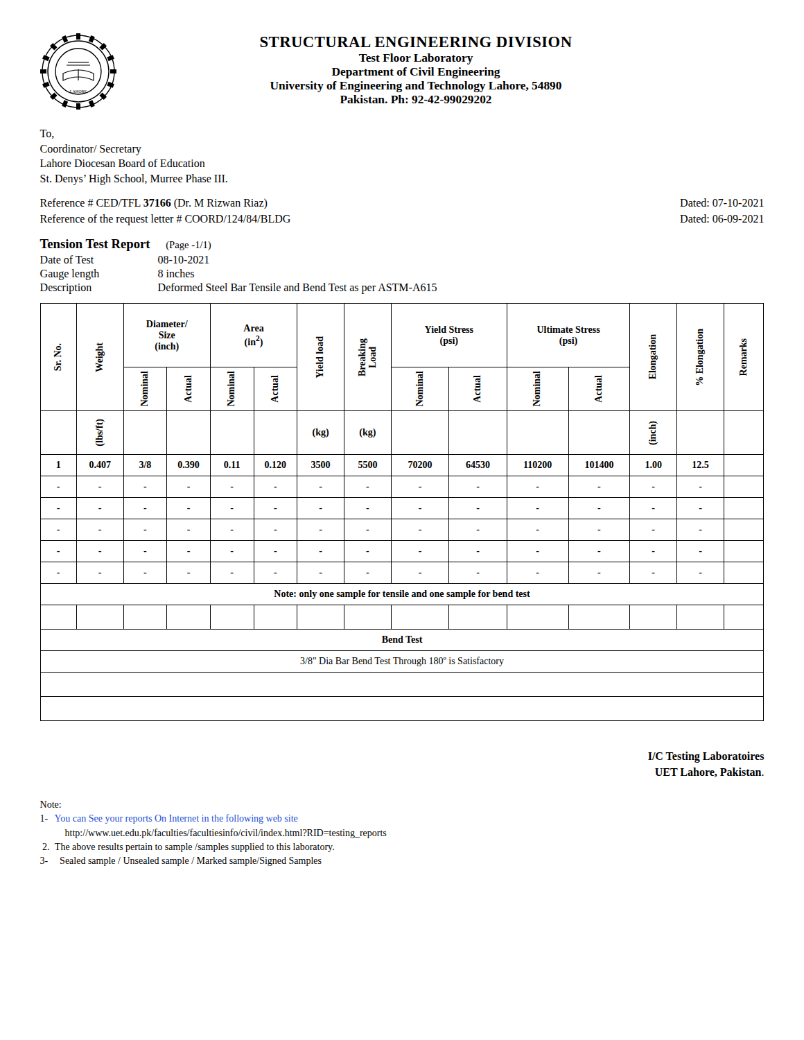LAHORE
STRUCTURAL ENGINEERING DIVISION
Test Floor Laboratory
Department of Civil Engineering
University of Engineering and Technology Lahore, 54890
Pakistan. Ph: 92-42-99029202
To,
Coordinator/ Secretary
Lahore Diocesan Board of Education
St. Denys’ High School, Murree Phase III.
Reference # CED/TFL 37166 (Dr. M Rizwan Riaz)
Dated: 07-10-2021
Reference of the request letter # COORD/124/84/BLDG
Dated: 06-09-2021
Tension Test Report (Page -1/1)
| Date of Test | 08-10-2021 |
| Gauge length | 8 inches |
| Description | Deformed Steel Bar Tensile and Bend Test as per ASTM-A615 |
| Sr. No. | Weight | Diameter/ Size (inch) | Area (in 2 ) | Yield load | Breaking Load | Yield Stress (psi) | Ultimate Stress (psi) | Elongation | % Elongation | Remarks |
| --- | --- | --- | --- | --- | --- | --- | --- | --- | --- | --- |
| Nominal | Actual | Nominal | Actual | Nominal | Actual | Nominal | Actual |
| | (lbs/ft) | | | | | (kg) | (kg) | | | | | (inch) | | |
| 1 | 0.407 | 3/8 | 0.390 | 0.11 | 0.120 | 3500 | 5500 | 70200 | 64530 | 110200 | 101400 | 1.00 | 12.5 | |
| - | - | - | - | - | - | - | - | - | - | - | - | - | - | |
| - | - | - | - | - | - | - | - | - | - | - | - | - | - | |
| - | - | - | - | - | - | - | - | - | - | - | - | - | - | |
| - | - | - | - | - | - | - | - | - | - | - | - | - | - | |
| - | - | - | - | - | - | - | - | - | - | - | - | - | - | |
| Note: only one sample for tensile and one sample for bend test |
| Bend Test |
| 3/8" Dia Bar Bend Test Through 180º is Satisfactory |
I/C Testing Laboratoires
UET Lahore, Pakistan.
Note:
1- You can See your reports On Internet in the following web site
http://www.uet.edu.pk/faculties/facultiesinfo/civil/index.html?RID=testing_reports
2. The above results pertain to sample /samples supplied to this laboratory.
3- Sealed sample / Unsealed sample / Marked sample/Signed Samples